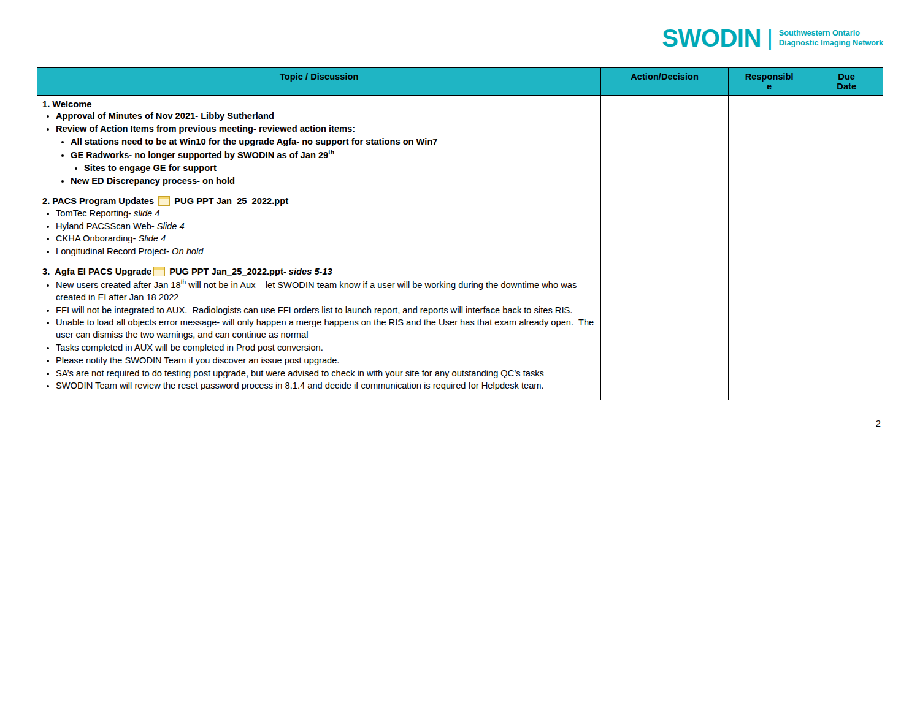SWODIN | Southwestern Ontario
Diagnostic Imaging Network
| Topic / Discussion | Action/Decision | Responsibl e | Due Date |
| --- | --- | --- | --- |
| 1. Welcome Approval of Minutes of Nov 2021- Libby Sutherland Review of Action Items from previous meeting- reviewed action items: All stations need to be at Win10 for the upgrade Agfa- no support for stations on Win7 GE Radworks- no longer supported by SWODIN as of Jan 29 th Sites to engage GE for support New ED Discrepancy process- on hold 2. PACS Program Updates PUG PPT Jan_25_2022.ppt TomTec Reporting- slide 4 Hyland PACSScan Web- Slide 4 CKHA Onborarding- Slide 4 Longitudinal Record Project- On hold 3. Agfa EI PACS Upgrade PUG PPT Jan_25_2022.ppt- sides 5-13 New users created after Jan 18 th will not be in Aux – let SWODIN team know if a user will be working during the downtime who was created in EI after Jan 18 2022 FFI will not be integrated to AUX. Radiologists can use FFI orders list to launch report, and reports will interface back to sites RIS. Unable to load all objects error message- will only happen a merge happens on the RIS and the User has that exam already open. The user can dismiss the two warnings, and can continue as normal Tasks completed in AUX will be completed in Prod post conversion. Please notify the SWODIN Team if you discover an issue post upgrade. SA’s are not required to do testing post upgrade, but were advised to check in with your site for any outstanding QC’s tasks SWODIN Team will review the reset password process in 8.1.4 and decide if communication is required for Helpdesk team. | | | |
2